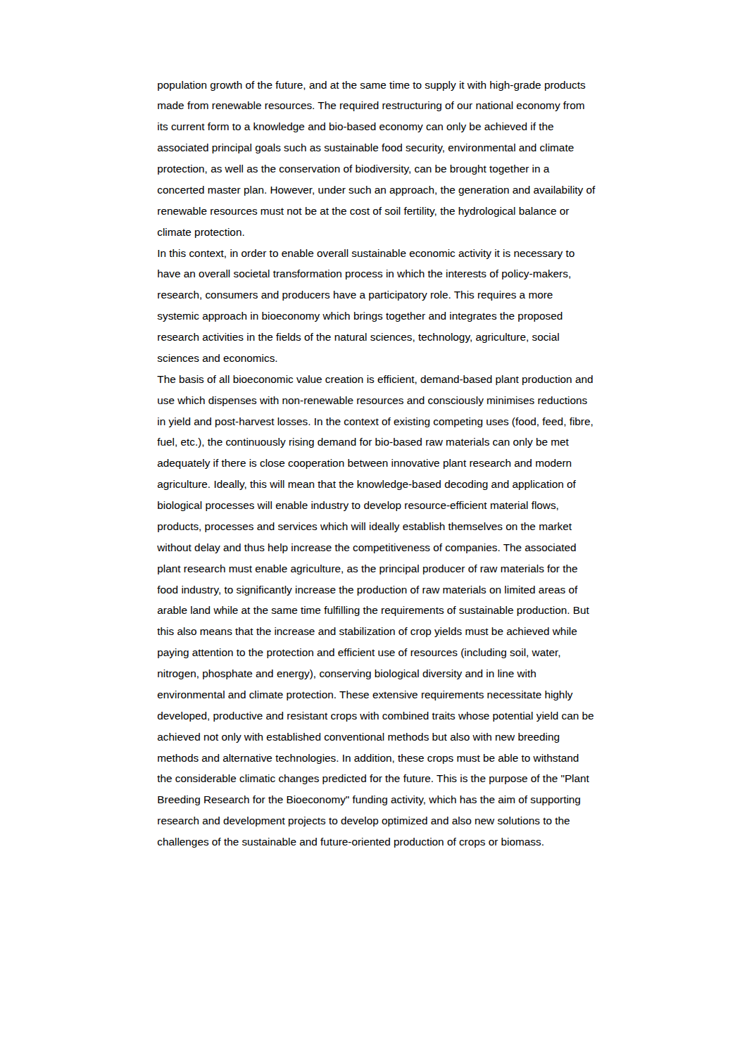population growth of the future, and at the same time to supply it with high-grade products made from renewable resources. The required restructuring of our national economy from its current form to a knowledge and bio-based economy can only be achieved if the associated principal goals such as sustainable food security, environmental and climate protection, as well as the conservation of biodiversity, can be brought together in a concerted master plan. However, under such an approach, the generation and availability of renewable resources must not be at the cost of soil fertility, the hydrological balance or climate protection.
In this context, in order to enable overall sustainable economic activity it is necessary to have an overall societal transformation process in which the interests of policy-makers, research, consumers and producers have a participatory role. This requires a more systemic approach in bioeconomy which brings together and integrates the proposed research activities in the fields of the natural sciences, technology, agriculture, social sciences and economics.
The basis of all bioeconomic value creation is efficient, demand-based plant production and use which dispenses with non-renewable resources and consciously minimises reductions in yield and post-harvest losses. In the context of existing competing uses (food, feed, fibre, fuel, etc.), the continuously rising demand for bio-based raw materials can only be met adequately if there is close cooperation between innovative plant research and modern agriculture. Ideally, this will mean that the knowledge-based decoding and application of biological processes will enable industry to develop resource-efficient material flows, products, processes and services which will ideally establish themselves on the market without delay and thus help increase the competitiveness of companies. The associated plant research must enable agriculture, as the principal producer of raw materials for the food industry, to significantly increase the production of raw materials on limited areas of arable land while at the same time fulfilling the requirements of sustainable production. But this also means that the increase and stabilization of crop yields must be achieved while paying attention to the protection and efficient use of resources (including soil, water, nitrogen, phosphate and energy), conserving biological diversity and in line with environmental and climate protection. These extensive requirements necessitate highly developed, productive and resistant crops with combined traits whose potential yield can be achieved not only with established conventional methods but also with new breeding methods and alternative technologies. In addition, these crops must be able to withstand the considerable climatic changes predicted for the future. This is the purpose of the "Plant Breeding Research for the Bioeconomy" funding activity, which has the aim of supporting research and development projects to develop optimized and also new solutions to the challenges of the sustainable and future-oriented production of crops or biomass.